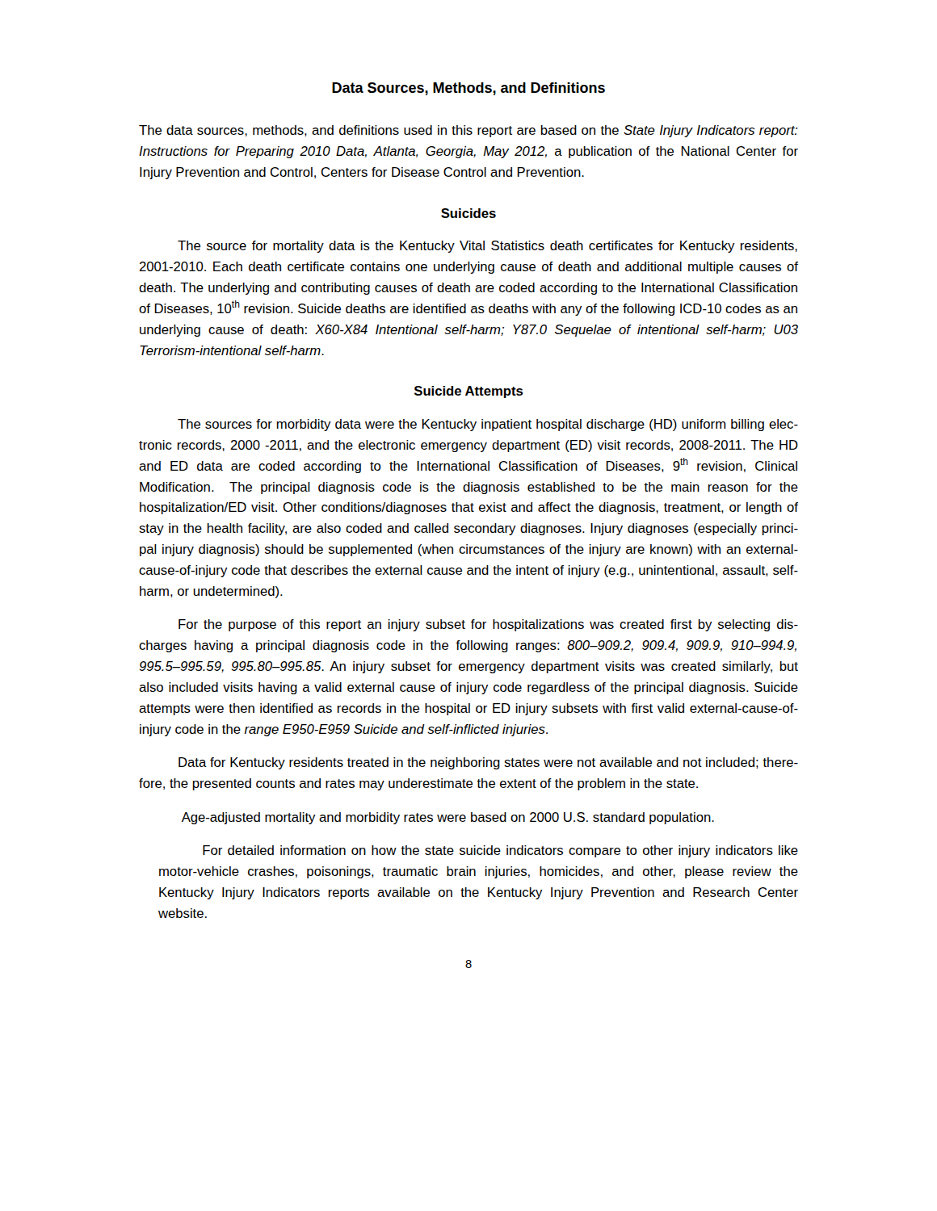Data Sources, Methods, and Definitions
The data sources, methods, and definitions used in this report are based on the State Injury Indicators report: Instructions for Preparing 2010 Data, Atlanta, Georgia, May 2012, a publication of the National Center for Injury Prevention and Control, Centers for Disease Control and Prevention.
Suicides
The source for mortality data is the Kentucky Vital Statistics death certificates for Kentucky residents, 2001-2010. Each death certificate contains one underlying cause of death and additional multiple causes of death. The underlying and contributing causes of death are coded according to the International Classification of Diseases, 10th revision. Suicide deaths are identified as deaths with any of the following ICD-10 codes as an underlying cause of death: X60-X84 Intentional self-harm; Y87.0 Sequelae of intentional self-harm; U03 Terrorism-intentional self-harm.
Suicide Attempts
The sources for morbidity data were the Kentucky inpatient hospital discharge (HD) uniform billing electronic records, 2000 -2011, and the electronic emergency department (ED) visit records, 2008-2011. The HD and ED data are coded according to the International Classification of Diseases, 9th revision, Clinical Modification. The principal diagnosis code is the diagnosis established to be the main reason for the hospitalization/ED visit. Other conditions/diagnoses that exist and affect the diagnosis, treatment, or length of stay in the health facility, are also coded and called secondary diagnoses. Injury diagnoses (especially principal injury diagnosis) should be supplemented (when circumstances of the injury are known) with an external-cause-of-injury code that describes the external cause and the intent of injury (e.g., unintentional, assault, self-harm, or undetermined).
For the purpose of this report an injury subset for hospitalizations was created first by selecting discharges having a principal diagnosis code in the following ranges: 800–909.2, 909.4, 909.9, 910–994.9, 995.5–995.59, 995.80–995.85. An injury subset for emergency department visits was created similarly, but also included visits having a valid external cause of injury code regardless of the principal diagnosis. Suicide attempts were then identified as records in the hospital or ED injury subsets with first valid external-cause-of-injury code in the range E950-E959 Suicide and self-inflicted injuries.
Data for Kentucky residents treated in the neighboring states were not available and not included; therefore, the presented counts and rates may underestimate the extent of the problem in the state.
Age-adjusted mortality and morbidity rates were based on 2000 U.S. standard population.
For detailed information on how the state suicide indicators compare to other injury indicators like motor-vehicle crashes, poisonings, traumatic brain injuries, homicides, and other, please review the Kentucky Injury Indicators reports available on the Kentucky Injury Prevention and Research Center website.
8